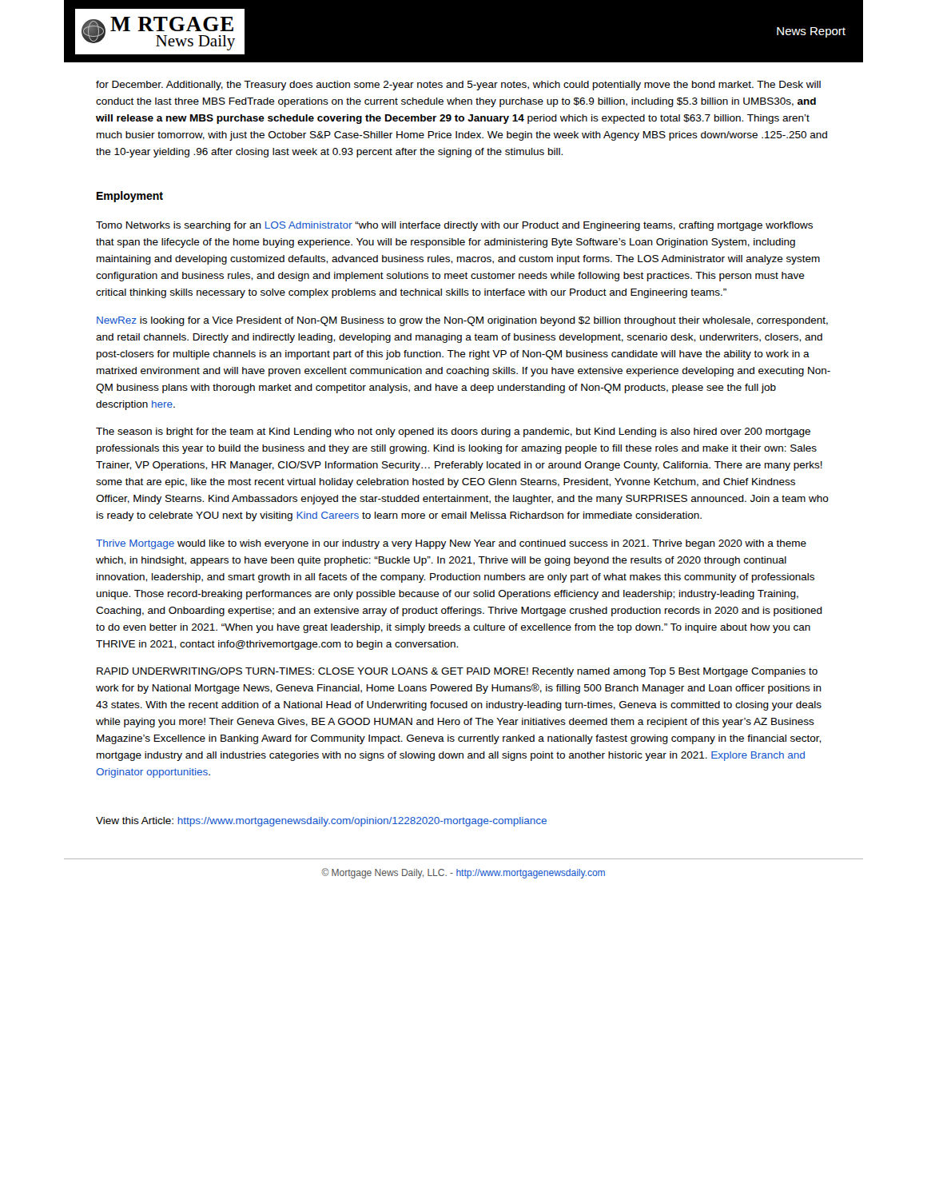M RTGAGE News Daily
News Report
for December. Additionally, the Treasury does auction some 2-year notes and 5-year notes, which could potentially move the bond market. The Desk will conduct the last three MBS FedTrade operations on the current schedule when they purchase up to $6.9 billion, including $5.3 billion in UMBS30s, and will release a new MBS purchase schedule covering the December 29 to January 14 period which is expected to total $63.7 billion. Things aren’t much busier tomorrow, with just the October S&P Case-Shiller Home Price Index. We begin the week with Agency MBS prices down/worse .125-.250 and the 10-year yielding .96 after closing last week at 0.93 percent after the signing of the stimulus bill.
Employment
Tomo Networks is searching for an LOS Administrator “who will interface directly with our Product and Engineering teams, crafting mortgage workflows that span the lifecycle of the home buying experience. You will be responsible for administering Byte Software’s Loan Origination System, including maintaining and developing customized defaults, advanced business rules, macros, and custom input forms. The LOS Administrator will analyze system configuration and business rules, and design and implement solutions to meet customer needs while following best practices. This person must have critical thinking skills necessary to solve complex problems and technical skills to interface with our Product and Engineering teams.”
NewRez is looking for a Vice President of Non-QM Business to grow the Non-QM origination beyond $2 billion throughout their wholesale, correspondent, and retail channels. Directly and indirectly leading, developing and managing a team of business development, scenario desk, underwriters, closers, and post-closers for multiple channels is an important part of this job function. The right VP of Non-QM business candidate will have the ability to work in a matrixed environment and will have proven excellent communication and coaching skills. If you have extensive experience developing and executing Non-QM business plans with thorough market and competitor analysis, and have a deep understanding of Non-QM products, please see the full job description here.
The season is bright for the team at Kind Lending who not only opened its doors during a pandemic, but Kind Lending is also hired over 200 mortgage professionals this year to build the business and they are still growing. Kind is looking for amazing people to fill these roles and make it their own: Sales Trainer, VP Operations, HR Manager, CIO/SVP Information Security… Preferably located in or around Orange County, California. There are many perks! some that are epic, like the most recent virtual holiday celebration hosted by CEO Glenn Stearns, President, Yvonne Ketchum, and Chief Kindness Officer, Mindy Stearns. Kind Ambassadors enjoyed the star-studded entertainment, the laughter, and the many SURPRISES announced. Join a team who is ready to celebrate YOU next by visiting Kind Careers to learn more or email Melissa Richardson for immediate consideration.
Thrive Mortgage would like to wish everyone in our industry a very Happy New Year and continued success in 2021. Thrive began 2020 with a theme which, in hindsight, appears to have been quite prophetic: “Buckle Up”. In 2021, Thrive will be going beyond the results of 2020 through continual innovation, leadership, and smart growth in all facets of the company. Production numbers are only part of what makes this community of professionals unique. Those record-breaking performances are only possible because of our solid Operations efficiency and leadership; industry-leading Training, Coaching, and Onboarding expertise; and an extensive array of product offerings. Thrive Mortgage crushed production records in 2020 and is positioned to do even better in 2021. “When you have great leadership, it simply breeds a culture of excellence from the top down.” To inquire about how you can THRIVE in 2021, contact info@thrivemortgage.com to begin a conversation.
RAPID UNDERWRITING/OPS TURN-TIMES: CLOSE YOUR LOANS & GET PAID MORE! Recently named among Top 5 Best Mortgage Companies to work for by National Mortgage News, Geneva Financial, Home Loans Powered By Humans®, is filling 500 Branch Manager and Loan officer positions in 43 states. With the recent addition of a National Head of Underwriting focused on industry-leading turn-times, Geneva is committed to closing your deals while paying you more! Their Geneva Gives, BE A GOOD HUMAN and Hero of The Year initiatives deemed them a recipient of this year’s AZ Business Magazine’s Excellence in Banking Award for Community Impact. Geneva is currently ranked a nationally fastest growing company in the financial sector, mortgage industry and all industries categories with no signs of slowing down and all signs point to another historic year in 2021. Explore Branch and Originator opportunities.
View this Article: https://www.mortgagenewsdaily.com/opinion/12282020-mortgage-compliance
© Mortgage News Daily, LLC. - http://www.mortgagenewsdaily.com